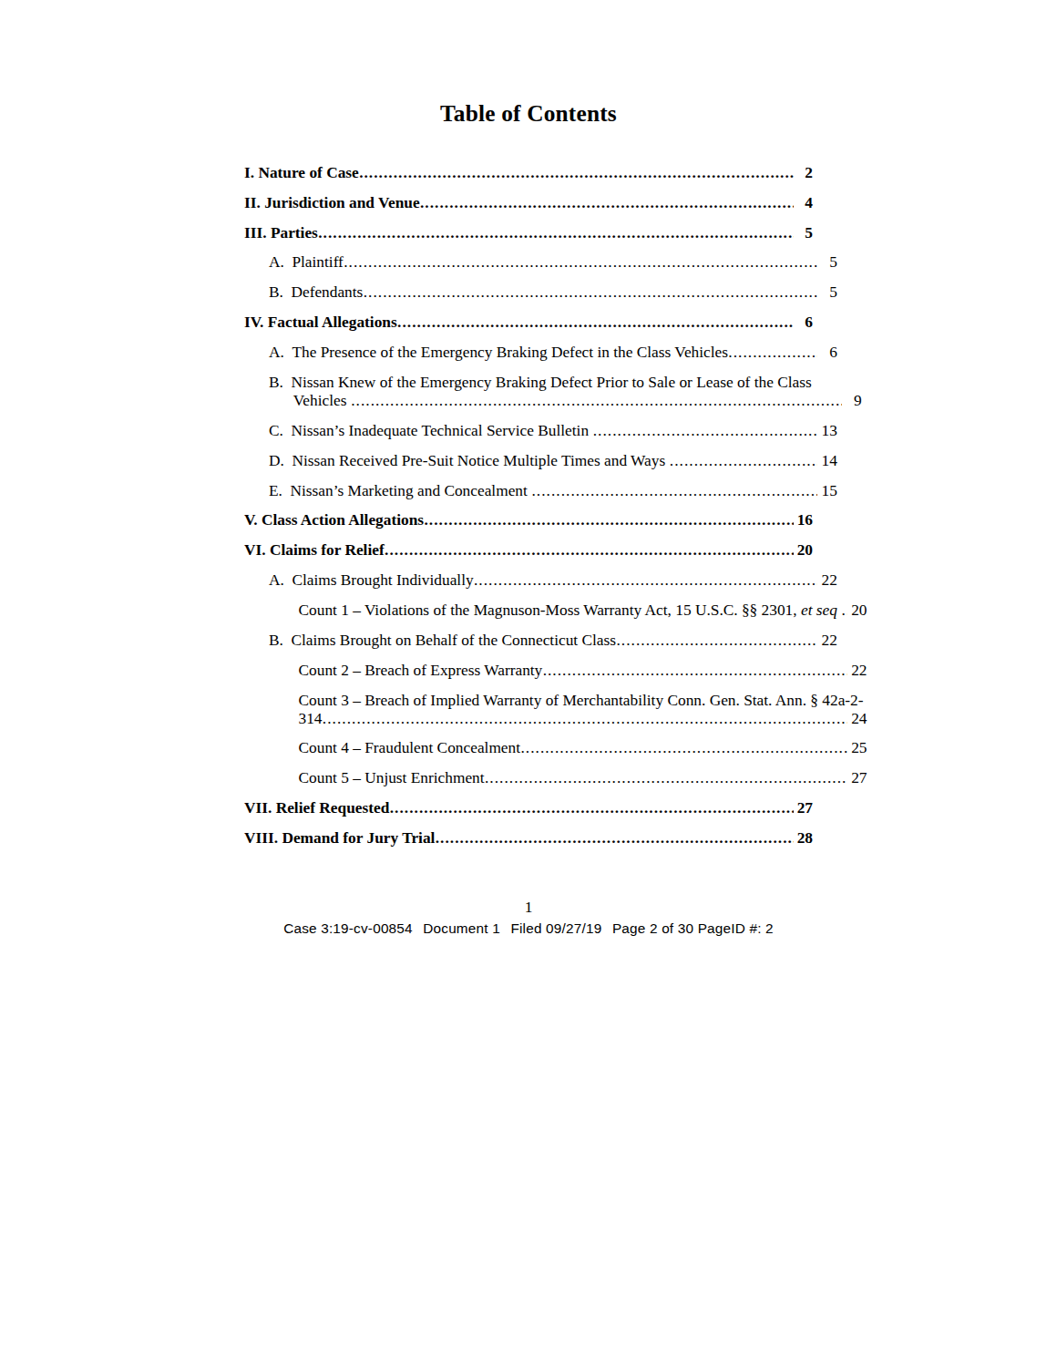Table of Contents
I. Nature of Case ................................................................................................................................. 2
II. Jurisdiction and Venue ............................................................................................................. 4
III. Parties ......................................................................................................................................... 5
A. Plaintiff ......................................................................................................................................... 5
B. Defendants ................................................................................................................................. 5
IV. Factual Allegations ................................................................................................................. 6
A. The Presence of the Emergency Braking Defect in the Class Vehicles ................................ 6
B. Nissan Knew of the Emergency Braking Defect Prior to Sale or Lease of the Class Vehicles ................................................................................................................................. 9
C. Nissan’s Inadequate Technical Service Bulletin ............................................................. 13
D. Nissan Received Pre-Suit Notice Multiple Times and Ways .............................................. 14
E. Nissan’s Marketing and Concealment ................................................................................. 15
V. Class Action Allegations ......................................................................................................... 16
VI. Claims for Relief ..................................................................................................................... 20
A. Claims Brought Individually ................................................................................................. 22
Count 1 – Violations of the Magnuson-Moss Warranty Act, 15 U.S.C. §§ 2301, et seq ... 20
B. Claims Brought on Behalf of the Connecticut Class ............................................................. 22
Count 2 – Breach of Express Warranty ................................................................................. 22
Count 3 – Breach of Implied Warranty of Merchantability Conn. Gen. Stat. Ann. § 42a-2- 314 ................................................................................................................................. 24
Count 4 – Fraudulent Concealment ....................................................................................... 25
Count 5 – Unjust Enrichment ................................................................................................. 27
VII. Relief Requested ..................................................................................................................... 27
VIII. Demand for Jury Trial ....................................................................................................... 28
1
Case 3:19-cv-00854 Document 1 Filed 09/27/19 Page 2 of 30 PageID #: 2